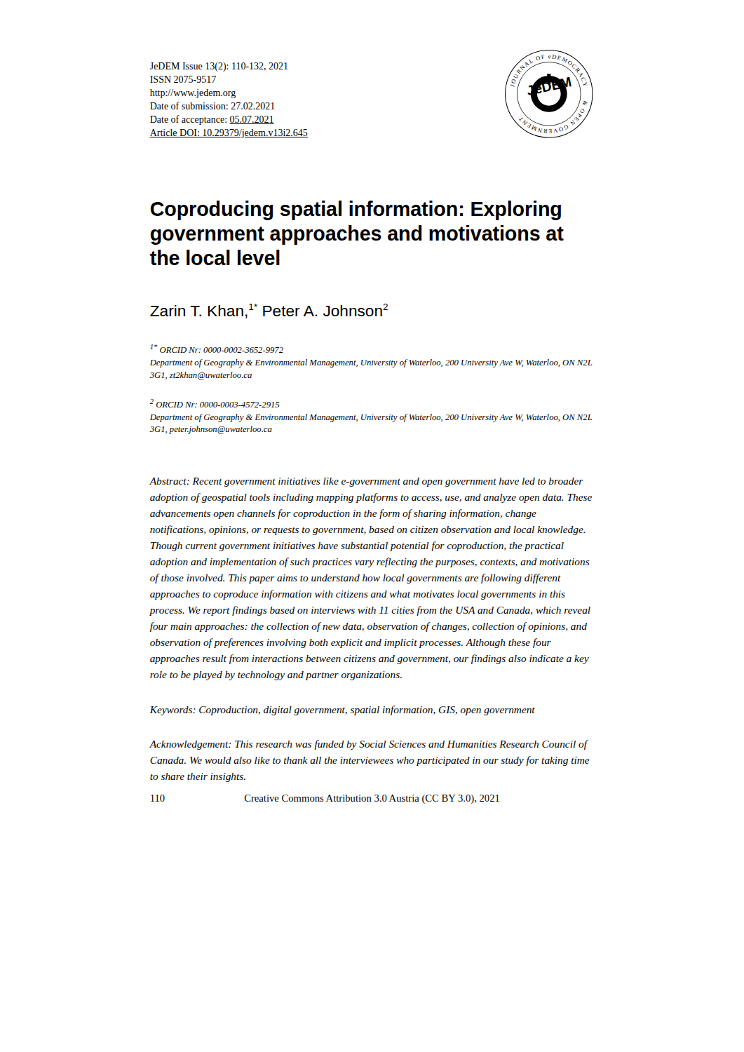JeDEM Issue 13(2): 110-132, 2021
ISSN 2075-9517
http://www.jedem.org
Date of submission: 27.02.2021
Date of acceptance: 05.07.2021
Article DOI: 10.29379/jedem.v13i2.645
JOURNAL OF eDEMOCRACY & OPEN GOVERNMENT JeDEM
Coproducing spatial information: Exploring govern­ment approaches and motivations at the local level
Zarin T. Khan,1* Peter A. Johnson2
1* ORCID Nr: 0000-0002-3652-9972
Department of Geography & Environmental Management, University of Waterloo, 200 University Ave W, Waterloo, ON N2L 3G1, zt2khan@uwaterloo.ca
2 ORCID Nr: 0000-0003-4572-2915
Department of Geography & Environmental Management, University of Waterloo, 200 University Ave W, Waterloo, ON N2L 3G1, peter.johnson@uwaterloo.ca
Abstract: Recent government initiatives like e-government and open government have led to broader adoption of geospatial tools including mapping platforms to access, use, and analyze open data. These advancements open channels for coproduction in the form of sharing information, change notifications, opinions, or requests to government, based on citizen observation and local knowledge. Though current government initiatives have substantial potential for coproduction, the practical adoption and implementation of such practices vary reflecting the purposes, contexts, and motivations of those involved. This paper aims to understand how local governments are following different approaches to coproduce information with citizens and what motivates local governments in this process. We report findings based on interviews with 11 cities from the USA and Canada, which reveal four main approaches: the collection of new data, observation of changes, collection of opinions, and observation of preferences involving both explicit and implicit processes. Although these four approaches result from interactions between citizens and government, our findings also indicate a key role to be played by technology and partner organizations.
Keywords: Coproduction, digital government, spatial information, GIS, open government
Acknowledgement: This research was funded by Social Sciences and Humanities Research Council of Canada. We would also like to thank all the interviewees who participated in our study for taking time to share their insights.
110
Creative Commons Attribution 3.0 Austria (CC BY 3.0), 2021